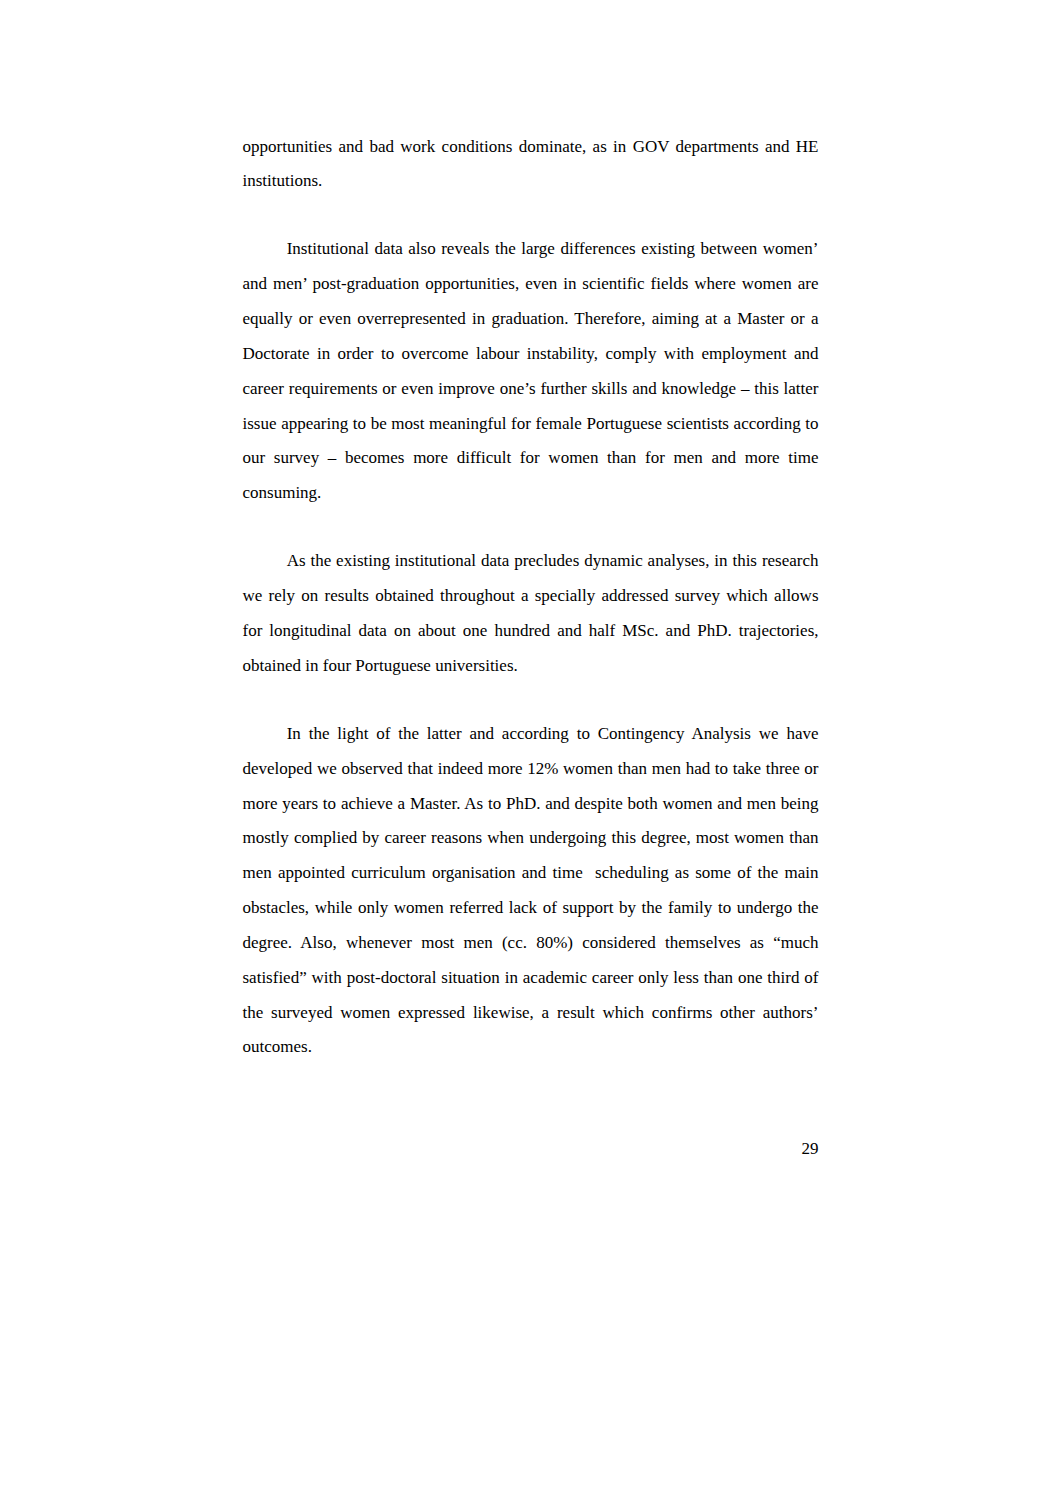opportunities and bad work conditions dominate, as in GOV departments and HE institutions.
Institutional data also reveals the large differences existing between women’ and men’ post-graduation opportunities, even in scientific fields where women are equally or even overrepresented in graduation. Therefore, aiming at a Master or a Doctorate in order to overcome labour instability, comply with employment and career requirements or even improve one’s further skills and knowledge – this latter issue appearing to be most meaningful for female Portuguese scientists according to our survey – becomes more difficult for women than for men and more time consuming.
As the existing institutional data precludes dynamic analyses, in this research we rely on results obtained throughout a specially addressed survey which allows for longitudinal data on about one hundred and half MSc. and PhD. trajectories, obtained in four Portuguese universities.
In the light of the latter and according to Contingency Analysis we have developed we observed that indeed more 12% women than men had to take three or more years to achieve a Master. As to PhD. and despite both women and men being mostly complied by career reasons when undergoing this degree, most women than men appointed curriculum organisation and time scheduling as some of the main obstacles, while only women referred lack of support by the family to undergo the degree. Also, whenever most men (cc. 80%) considered themselves as “much satisfied” with post-doctoral situation in academic career only less than one third of the surveyed women expressed likewise, a result which confirms other authors’ outcomes.
29